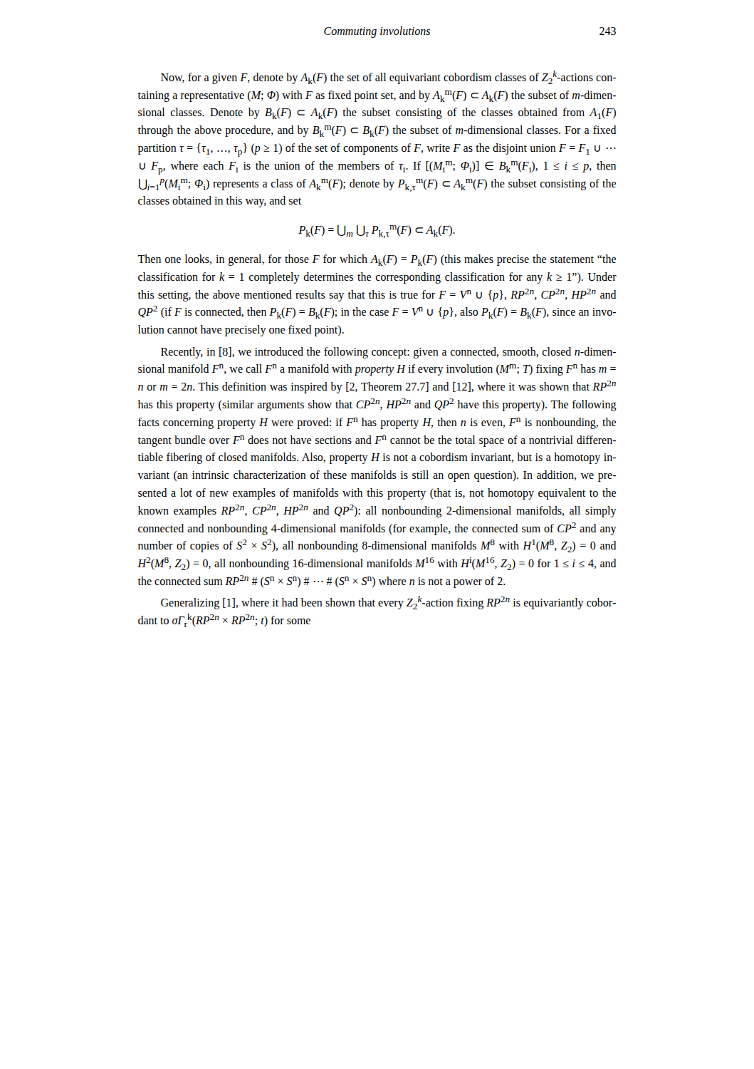Commuting involutions 243
Now, for a given F, denote by Ak(F) the set of all equivariant cobordism classes of Z2k-actions containing a representative (M; Φ) with F as fixed point set, and by Akm(F) ⊂ Ak(F) the subset of m-dimensional classes. Denote by Bk(F) ⊂ Ak(F) the subset consisting of the classes obtained from A1(F) through the above procedure, and by Bkm(F) ⊂ Bk(F) the subset of m-dimensional classes. For a fixed partition τ = {τ1, …, τp} (p ≥ 1) of the set of components of F, write F as the disjoint union F = F1 ∪ ⋯ ∪ Fp, where each Fi is the union of the members of τi. If [(Mim; Φi)] ∈ Bkm(Fi), 1 ≤ i ≤ p, then ⋃i=1p(Mim; Φi) represents a class of Akm(F); denote by Pk,τm(F) ⊂ Akm(F) the subset consisting of the classes obtained in this way, and set
Pk(F) = ⋃m ⋃τ Pk,τm(F) ⊂ Ak(F).
Then one looks, in general, for those F for which Ak(F) = Pk(F) (this makes precise the statement “the classification for k = 1 completely determines the corresponding classification for any k ≥ 1”). Under this setting, the above mentioned results say that this is true for F = Vn ∪ {p}, RP2n, CP2n, HP2n and QP2 (if F is connected, then Pk(F) = Bk(F); in the case F = Vn ∪ {p}, also Pk(F) = Bk(F), since an involution cannot have precisely one fixed point).
Recently, in [8], we introduced the following concept: given a connected, smooth, closed n-dimensional manifold Fn, we call Fn a manifold with property H if every involution (Mm; T) fixing Fn has m = n or m = 2n. This definition was inspired by [2, Theorem 27.7] and [12], where it was shown that RP2n has this property (similar arguments show that CP2n, HP2n and QP2 have this property). The following facts concerning property H were proved: if Fn has property H, then n is even, Fn is nonbounding, the tangent bundle over Fn does not have sections and Fn cannot be the total space of a nontrivial differentiable fibering of closed manifolds. Also, property H is not a cobordism invariant, but is a homotopy invariant (an intrinsic characterization of these manifolds is still an open question). In addition, we presented a lot of new examples of manifolds with this property (that is, not homotopy equivalent to the known examples RP2n, CP2n, HP2n and QP2): all nonbounding 2-dimensional manifolds, all simply connected and nonbounding 4-dimensional manifolds (for example, the connected sum of CP2 and any number of copies of S2 × S2), all nonbounding 8-dimensional manifolds M8 with H1(M8, Z2) = 0 and H2(M8, Z2) = 0, all nonbounding 16-dimensional manifolds M16 with Hi(M16, Z2) = 0 for 1 ≤ i ≤ 4, and the connected sum RP2n # (Sn × Sn) # ⋯ # (Sn × Sn) where n is not a power of 2.
Generalizing [1], where it had been shown that every Z2k-action fixing RP2n is equivariantly cobordant to σΓrk(RP2n × RP2n; t) for some